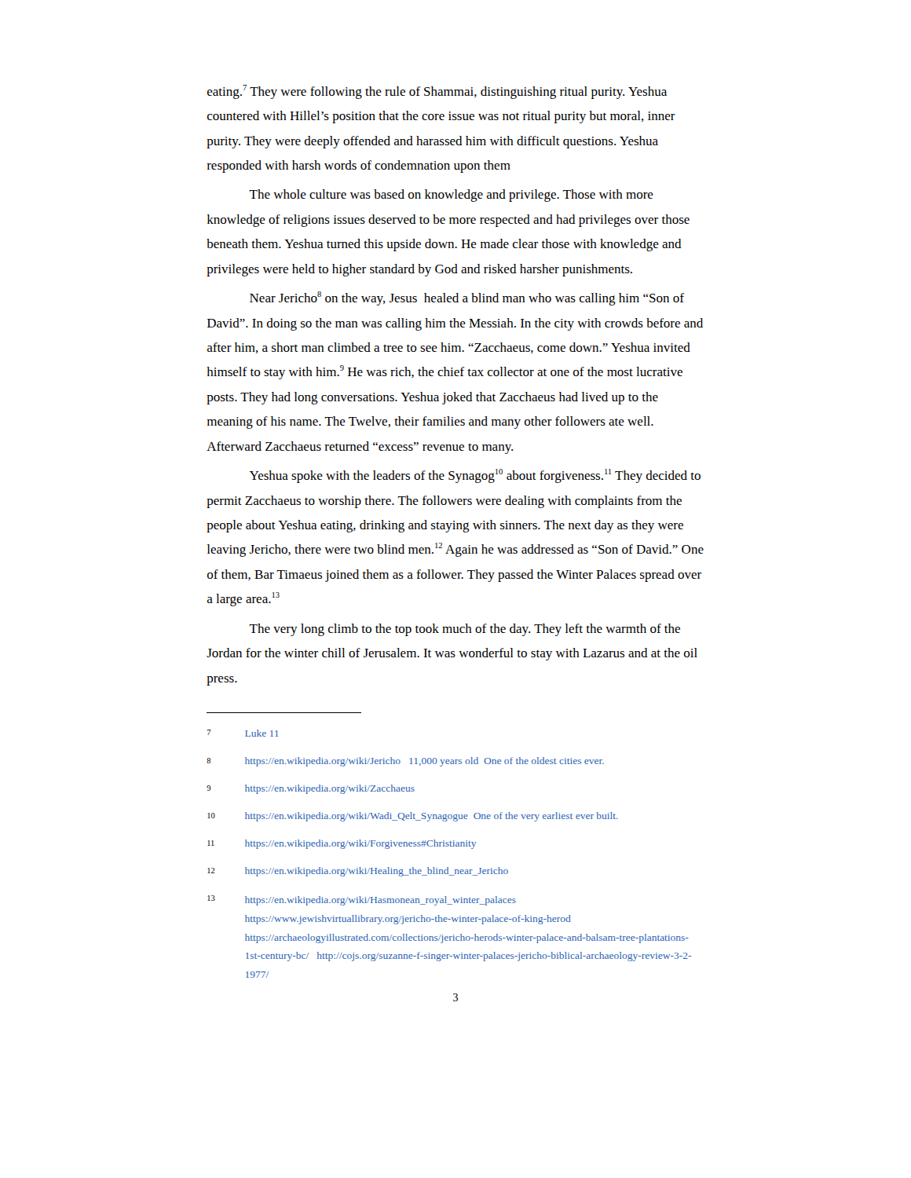eating.7 They were following the rule of Shammai, distinguishing ritual purity. Yeshua countered with Hillel’s position that the core issue was not ritual purity but moral, inner purity. They were deeply offended and harassed him with difficult questions. Yeshua responded with harsh words of condemnation upon them
The whole culture was based on knowledge and privilege. Those with more knowledge of religions issues deserved to be more respected and had privileges over those beneath them. Yeshua turned this upside down. He made clear those with knowledge and privileges were held to higher standard by God and risked harsher punishments.
Near Jericho8 on the way, Jesus healed a blind man who was calling him “Son of David”. In doing so the man was calling him the Messiah. In the city with crowds before and after him, a short man climbed a tree to see him. “Zacchaeus, come down.” Yeshua invited himself to stay with him.9 He was rich, the chief tax collector at one of the most lucrative posts. They had long conversations. Yeshua joked that Zacchaeus had lived up to the meaning of his name. The Twelve, their families and many other followers ate well. Afterward Zacchaeus returned “excess” revenue to many.
Yeshua spoke with the leaders of the Synagog10 about forgiveness.11 They decided to permit Zacchaeus to worship there. The followers were dealing with complaints from the people about Yeshua eating, drinking and staying with sinners. The next day as they were leaving Jericho, there were two blind men.12 Again he was addressed as “Son of David.” One of them, Bar Timaeus joined them as a follower. They passed the Winter Palaces spread over a large area.13
The very long climb to the top took much of the day. They left the warmth of the Jordan for the winter chill of Jerusalem. It was wonderful to stay with Lazarus and at the oil press.
7
Luke 11
8
https://en.wikipedia.org/wiki/Jericho 11,000 years old One of the oldest cities ever.
9
https://en.wikipedia.org/wiki/Zacchaeus
10
https://en.wikipedia.org/wiki/Wadi_Qelt_Synagogue One of the very earliest ever built.
11
https://en.wikipedia.org/wiki/Forgiveness#Christianity
12
https://en.wikipedia.org/wiki/Healing_the_blind_near_Jericho
13
https://en.wikipedia.org/wiki/Hasmonean_royal_winter_palaces https://www.jewishvirtuallibrary.org/jericho-the-winter-palace-of-king-herod https://archaeologyillustrated.com/collections/jericho-herods-winter-palace-and-balsam-tree-plantations-1st-century-bc/ http://cojs.org/suzanne-f-singer-winter-palaces-jericho-biblical-archaeology-review-3-2-1977/
3